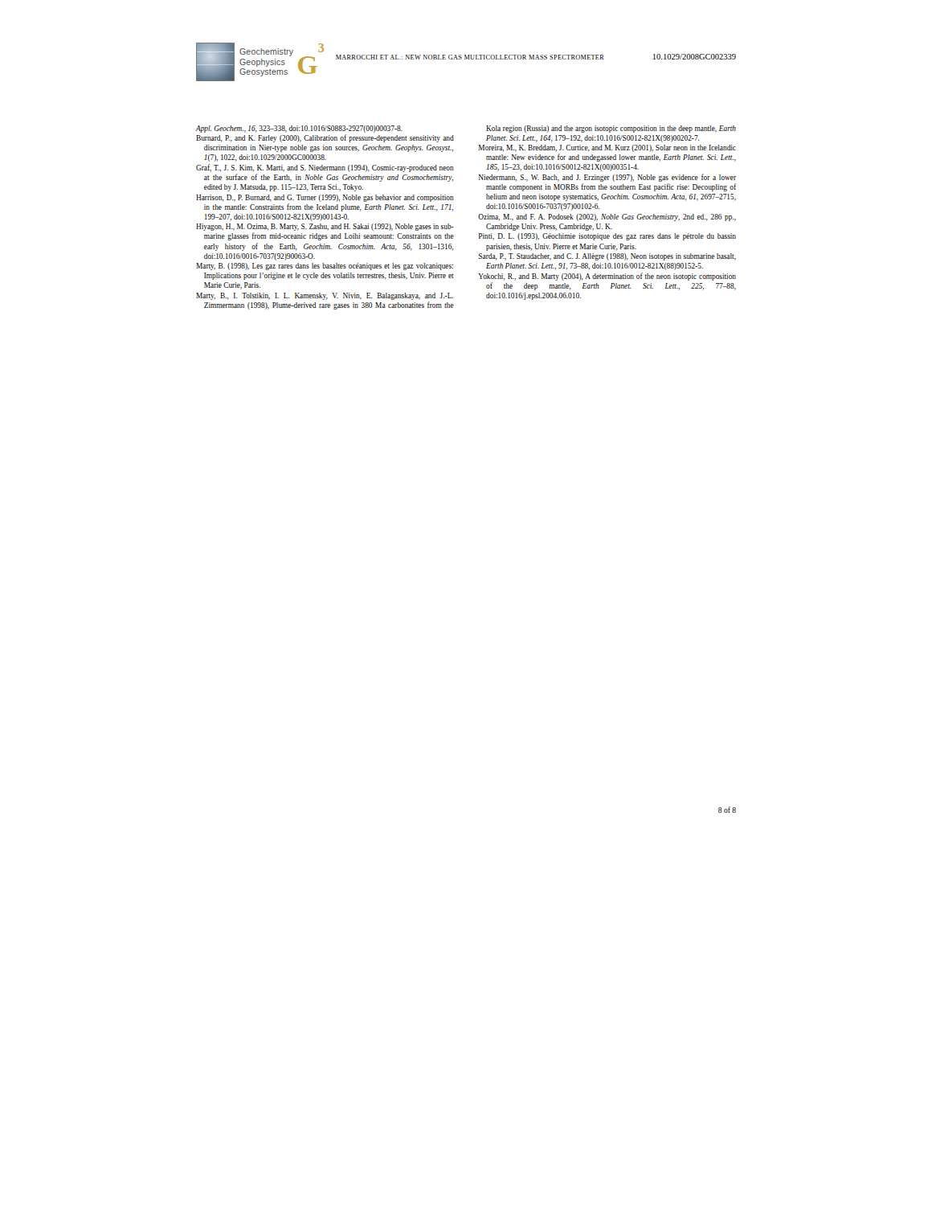Geochemistry Geophysics Geosystems
G3
Marrocchi et al.: New Noble Gas Multicollector Mass Spectrometer
10.1029/2008GC002339
Appl. Geochem., 16, 323–338, doi:10.1016/S0883-2927(00)00037-8.
Burnard, P., and K. Farley (2000), Calibration of pressure-dependent sensitivity and discrimination in Nier-type noble gas ion sources, Geochem. Geophys. Geosyst., 1(7), 1022, doi:10.1029/2000GC000038.
Graf, T., J. S. Kim, K. Marti, and S. Niedermann (1994), Cosmic-ray-produced neon at the surface of the Earth, in Noble Gas Geochemistry and Cosmochemistry, edited by J. Matsuda, pp. 115–123, Terra Sci., Tokyo.
Harrison, D., P. Burnard, and G. Turner (1999), Noble gas behavior and composition in the mantle: Constraints from the Iceland plume, Earth Planet. Sci. Lett., 171, 199–207, doi:10.1016/S0012-821X(99)00143-0.
Hiyagon, H., M. Ozima, B. Marty, S. Zashu, and H. Sakai (1992), Noble gases in submarine glasses from mid-oceanic ridges and Loihi seamount: Constraints on the early history of the Earth, Geochim. Cosmochim. Acta, 56, 1301–1316, doi:10.1016/0016-7037(92)90063-O.
Marty, B. (1998), Les gaz rares dans les basaltes océaniques et les gaz volcaniques: Implications pour l’origine et le cycle des volatils terrestres, thesis, Univ. Pierre et Marie Curie, Paris.
Marty, B., I. Tolstikin, I. L. Kamensky, V. Nivin, E. Balaganskaya, and J.-L. Zimmermann (1998), Plume-derived rare gases in 380 Ma carbonatites from the Kola region (Russia) and the argon isotopic composition in the deep mantle, Earth Planet. Sci. Lett., 164, 179–192, doi:10.1016/S0012-821X(98)00202-7.
Moreira, M., K. Breddam, J. Curtice, and M. Kurz (2001), Solar neon in the Icelandic mantle: New evidence for and undegassed lower mantle, Earth Planet. Sci. Lett., 185, 15–23, doi:10.1016/S0012-821X(00)00351-4.
Niedermann, S., W. Bach, and J. Erzinger (1997), Noble gas evidence for a lower mantle component in MORBs from the southern East pacific rise: Decoupling of helium and neon isotope systematics, Geochim. Cosmochim. Acta, 61, 2697–2715, doi:10.1016/S0016-7037(97)00102-6.
Ozima, M., and F. A. Podosek (2002), Noble Gas Geochemistry, 2nd ed., 286 pp., Cambridge Univ. Press, Cambridge, U. K.
Pinti, D. L. (1993), Géochimie isotopique des gaz rares dans le pétrole du bassin parisien, thesis, Univ. Pierre et Marie Curie, Paris.
Sarda, P., T. Staudacher, and C. J. Allègre (1988), Neon isotopes in submarine basalt, Earth Planet. Sci. Lett., 91, 73–88, doi:10.1016/0012-821X(88)90152-5.
Yokochi, R., and B. Marty (2004), A determination of the neon isotopic composition of the deep mantle, Earth Planet. Sci. Lett., 225, 77–88, doi:10.1016/j.epsl.2004.06.010.
8 of 8